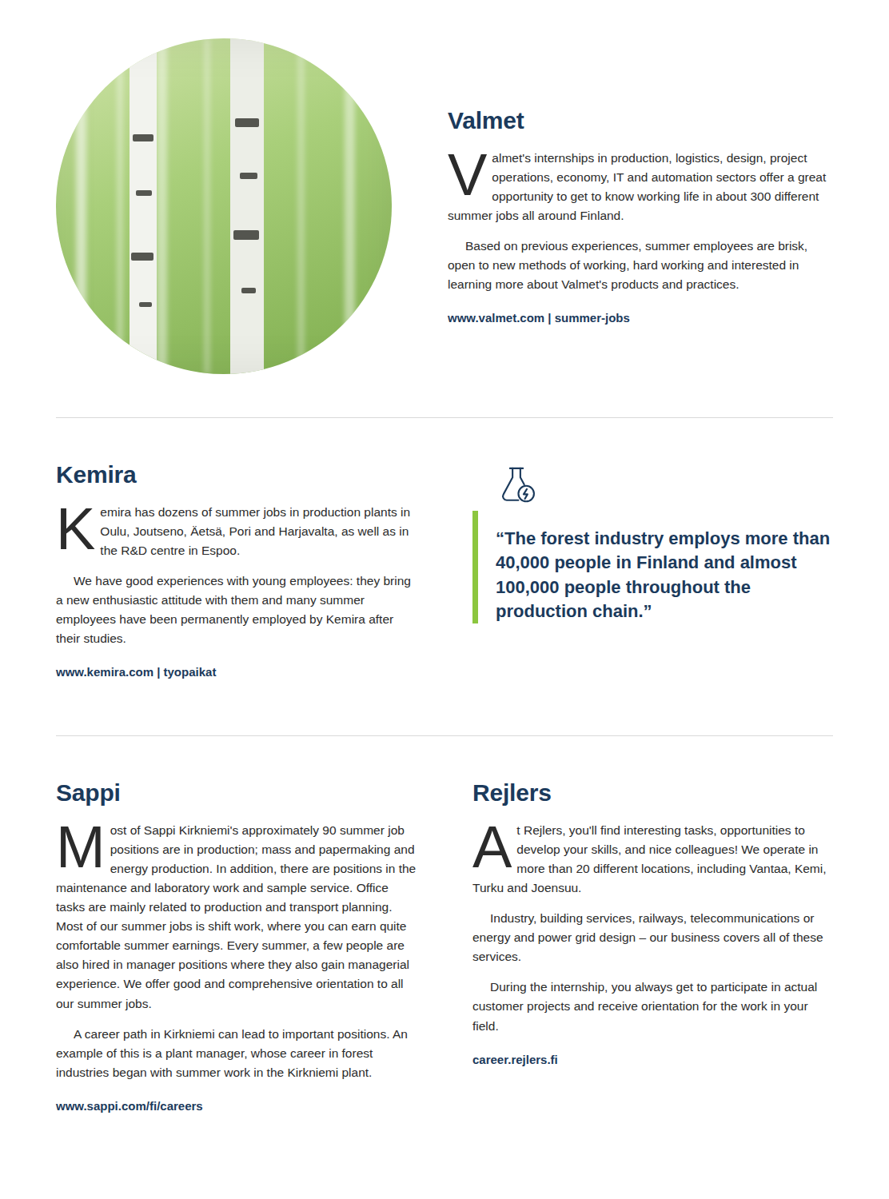Valmet
Valmet's internships in production, logistics, design, project operations, economy, IT and automation sectors offer a great opportunity to get to know working life in about 300 different summer jobs all around Finland.
Based on previous experiences, summer employees are brisk, open to new methods of working, hard working and interested in learning more about Valmet's products and practices.
www.valmet.com | summer-jobs
Kemira
Kemira has dozens of summer jobs in production plants in Oulu, Joutseno, Äetsä, Pori and Harjavalta, as well as in the R&D centre in Espoo.
We have good experiences with young employees: they bring a new enthusiastic attitude with them and many summer employees have been permanently employed by Kemira after their studies.
www.kemira.com | tyopaikat
“The forest industry employs more than 40,000 people in Finland and almost 100,000 people throughout the production chain.”
Sappi
Most of Sappi Kirkniemi's approximately 90 summer job positions are in production; mass and papermaking and energy production. In addition, there are positions in the maintenance and laboratory work and sample service. Office tasks are mainly related to production and transport planning. Most of our summer jobs is shift work, where you can earn quite comfortable summer earnings. Every summer, a few people are also hired in manager positions where they also gain managerial experience. We offer good and comprehensive orientation to all our summer jobs.
A career path in Kirkniemi can lead to important positions. An example of this is a plant manager, whose career in forest industries began with summer work in the Kirkniemi plant.
www.sappi.com/fi/careers
Rejlers
At Rejlers, you'll find interesting tasks, opportunities to develop your skills, and nice colleagues! We operate in more than 20 different locations, including Vantaa, Kemi, Turku and Joensuu.
Industry, building services, railways, telecommunications or energy and power grid design – our business covers all of these services.
During the internship, you always get to participate in actual customer projects and receive orientation for the work in your field.
career.rejlers.fi